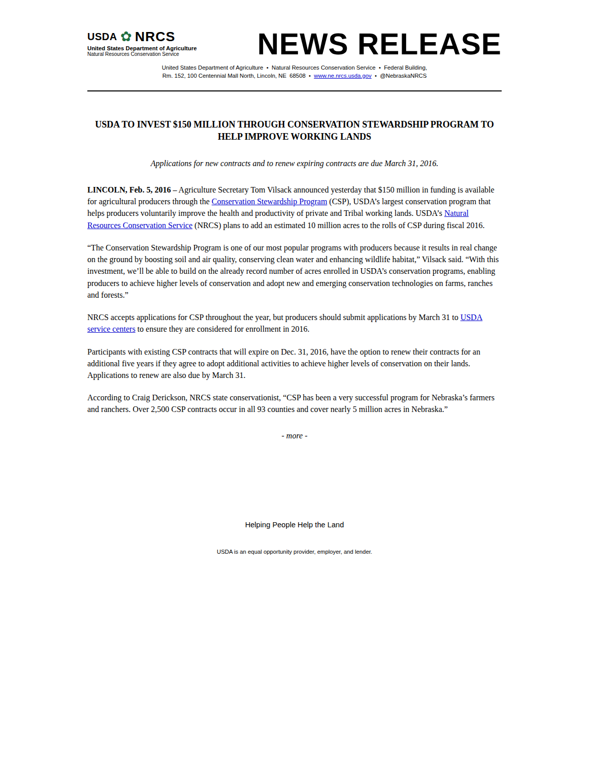USDA ✿ NRCS
United States Department of Agriculture
Natural Resources Conservation Service
NEWS RELEASE
United States Department of Agriculture • Natural Resources Conservation Service • Federal Building,
Rm. 152, 100 Centennial Mall North, Lincoln, NE 68508 • www.ne.nrcs.usda.gov • @NebraskaNRCS
USDA to Invest $150 Million Through Conservation Stewardship Program to Help Improve Working Lands
Applications for new contracts and to renew expiring contracts are due March 31, 2016.
LINCOLN, Feb. 5, 2016 – Agriculture Secretary Tom Vilsack announced yesterday that $150 million in funding is available for agricultural producers through the Conservation Stewardship Program (CSP), USDA’s largest conservation program that helps producers voluntarily improve the health and productivity of private and Tribal working lands. USDA’s Natural Resources Conservation Service (NRCS) plans to add an estimated 10 million acres to the rolls of CSP during fiscal 2016.
“The Conservation Stewardship Program is one of our most popular programs with producers because it results in real change on the ground by boosting soil and air quality, conserving clean water and enhancing wildlife habitat,” Vilsack said. “With this investment, we’ll be able to build on the already record number of acres enrolled in USDA’s conservation programs, enabling producers to achieve higher levels of conservation and adopt new and emerging conservation technologies on farms, ranches and forests.”
NRCS accepts applications for CSP throughout the year, but producers should submit applications by March 31 to USDA service centers to ensure they are considered for enrollment in 2016.
Participants with existing CSP contracts that will expire on Dec. 31, 2016, have the option to renew their contracts for an additional five years if they agree to adopt additional activities to achieve higher levels of conservation on their lands. Applications to renew are also due by March 31.
According to Craig Derickson, NRCS state conservationist, “CSP has been a very successful program for Nebraska’s farmers and ranchers. Over 2,500 CSP contracts occur in all 93 counties and cover nearly 5 million acres in Nebraska.”
- more -
Helping People Help the Land
USDA is an equal opportunity provider, employer, and lender.